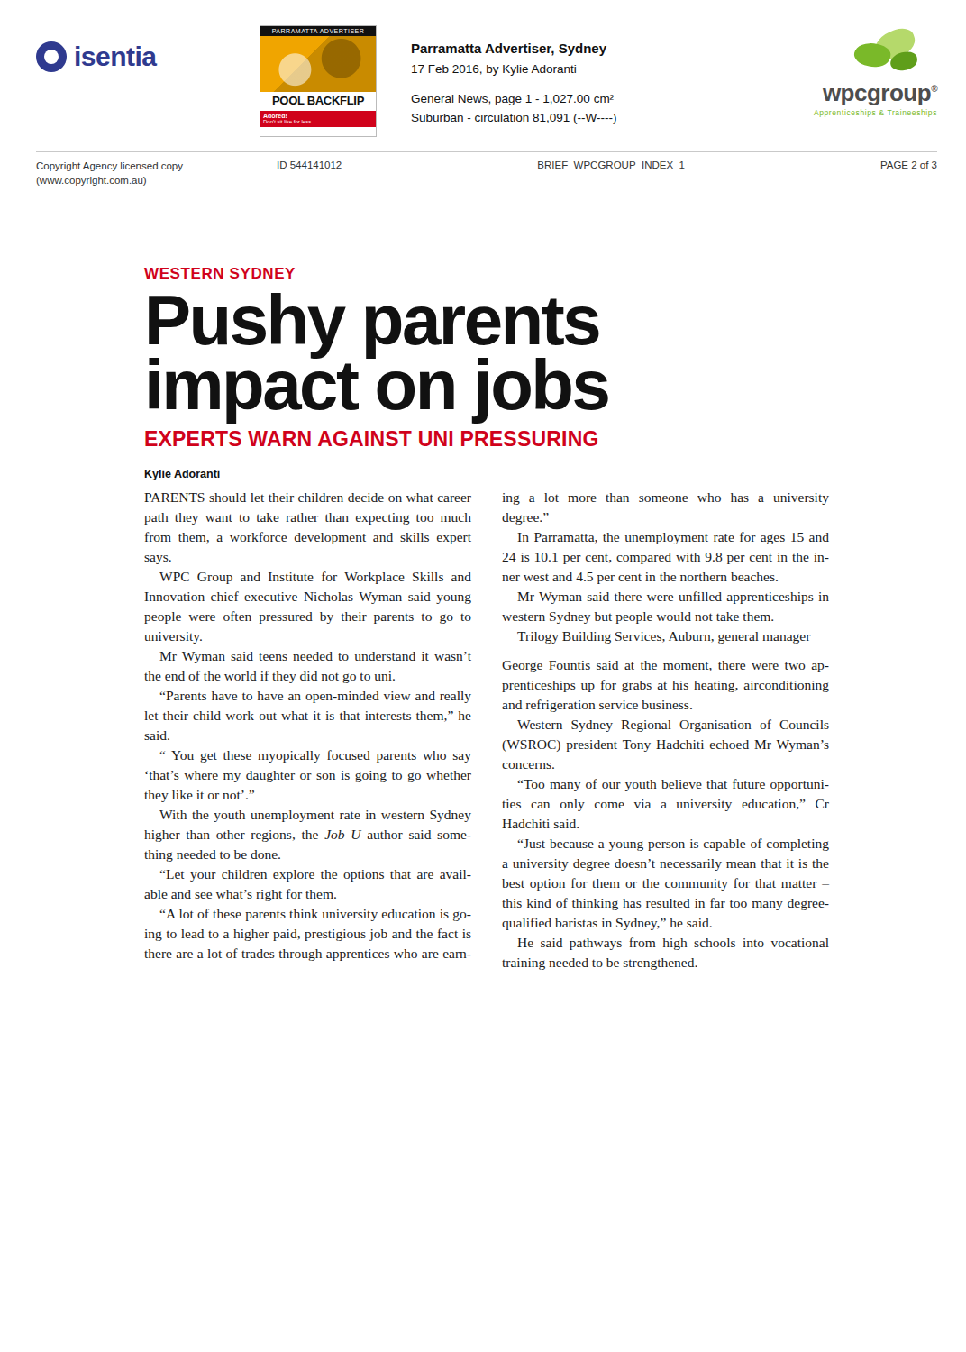isentia
Parramatta Advertiser
POOL BACKFLIP
Adored! Don't sit like for less.
Parramatta Advertiser, Sydney
17 Feb 2016, by Kylie Adoranti
General News, page 1 - 1,027.00 cm²
Suburban - circulation 81,091 (--W----)
wpcgroup®
Apprenticeships & Traineeships
Copyright Agency licensed copy
(www.copyright.com.au)
ID 544141012 BRIEF WPCGROUP INDEX 1 PAGE 2 of 3
Western Sydney
Pushy parents impact on jobs
Experts warn against uni pressuring
Kylie Adoranti
PARENTS should let their children decide on what career path they want to take rather than expecting too much from them, a workforce development and skills expert says.
WPC Group and Institute for Workplace Skills and Innovation chief executive Nicholas Wyman said young people were often pressured by their parents to go to university.
Mr Wyman said teens needed to understand it wasn’t the end of the world if they did not go to uni.
“Parents have to have an open-minded view and really let their child work out what it is that interests them,” he said.
“ You get these myopically focused parents who say ‘that’s where my daughter or son is going to go whether they like it or not’.”
With the youth unemployment rate in western Sydney higher than other regions, the Job U author said something needed to be done.
“Let your children explore the options that are available and see what’s right for them.
“A lot of these parents think university education is going to lead to a higher paid, prestigious job and the fact is there are a lot of trades through apprentices who are earning a lot more than someone who has a university degree.”
In Parramatta, the unemployment rate for ages 15 and 24 is 10.1 per cent, compared with 9.8 per cent in the inner west and 4.5 per cent in the northern beaches.
Mr Wyman said there were unfilled apprenticeships in western Sydney but people would not take them.
Trilogy Building Services, Auburn, general manager
George Fountis said at the moment, there were two apprenticeships up for grabs at his heating, airconditioning and refrigeration service business.
Western Sydney Regional Organisation of Councils (WSROC) president Tony Hadchiti echoed Mr Wyman’s concerns.
“Too many of our youth believe that future opportunities can only come via a university education,” Cr Hadchiti said.
“Just because a young person is capable of completing a university degree doesn’t necessarily mean that it is the best option for them or the community for that matter – this kind of thinking has resulted in far too many degree-qualified baristas in Sydney,” he said.
He said pathways from high schools into vocational training needed to be strengthened.